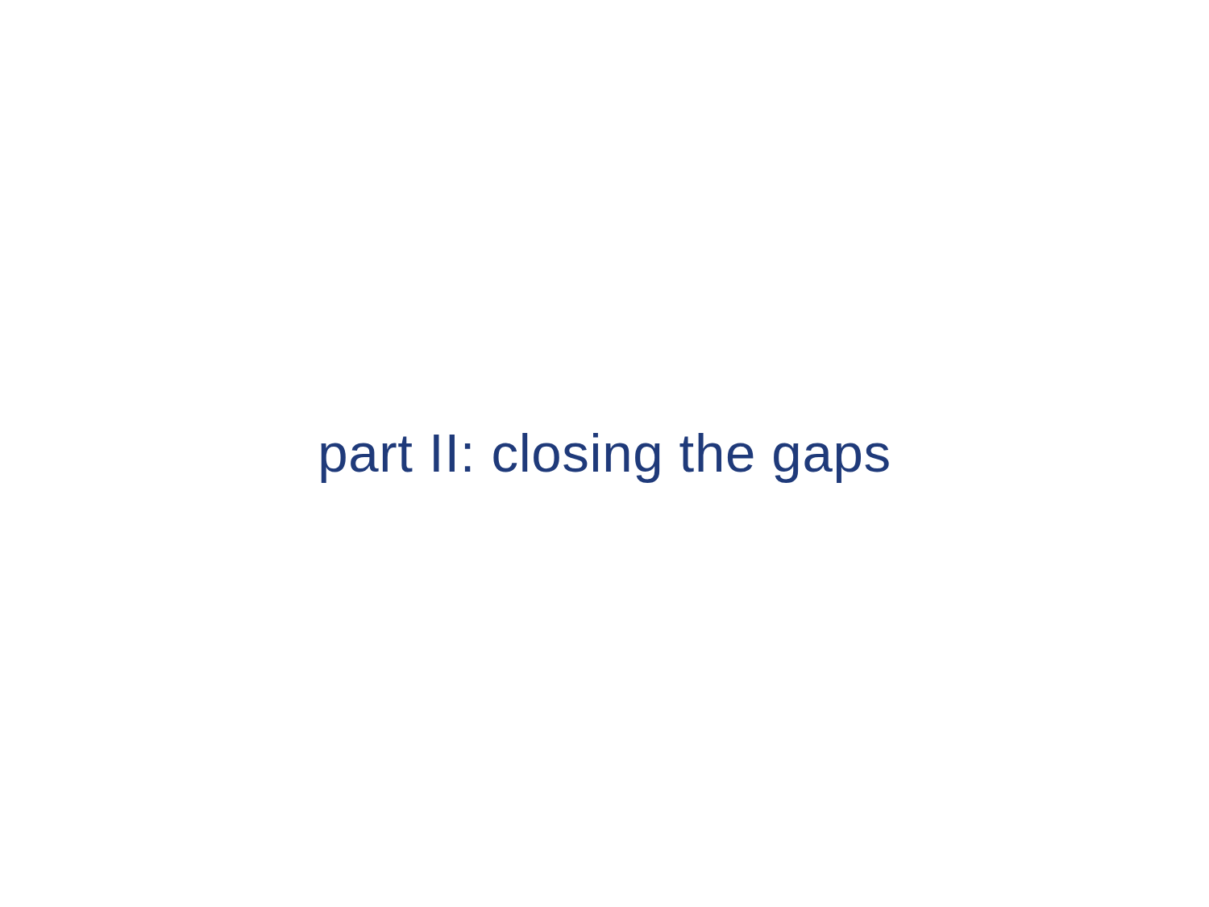part II: closing the gaps